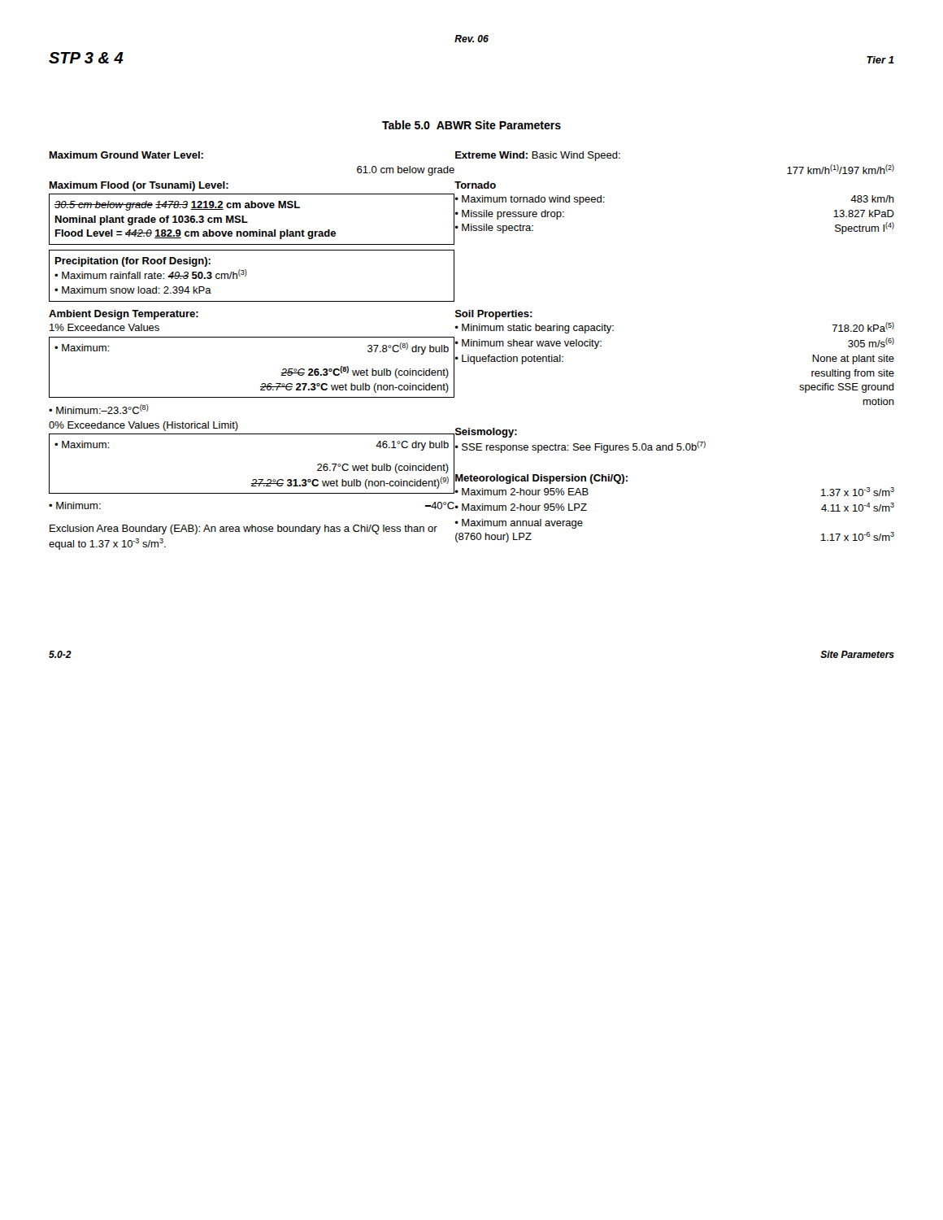Rev. 06
STP 3 & 4
Tier 1
Table 5.0 ABWR Site Parameters
| Maximum Ground Water Level: 61.0 cm below grade | Extreme Wind: Basic Wind Speed: 177 km/h (1) /197 km/h (2) |
| Maximum Flood (or Tsunami) Level: 30.5 cm below grade 1478.3 1219.2 cm above MSL Nominal plant grade of 1036.3 cm MSL Flood Level = 442.0 182.9 cm above nominal plant grade Precipitation (for Roof Design): • Maximum rainfall rate: 49.3 50.3 cm/h (3) • Maximum snow load: 2.394 kPa | Tornado / • Maximum tornado wind speed: / 483 km/h / / • Missile pressure drop: / 13.827 kPaD / / • Missile spectra: / Spectrum I (4) / |
| Ambient Design Temperature: 1% Exceedance Values • Maximum: 37.8°C (8) dry bulb 25°C 26.3°C (8) wet bulb (coincident) 26.7°C 27.3°C wet bulb (non-coincident) • Minimum:–23.3°C (8) 0% Exceedance Values (Historical Limit) • Maximum: 46.1°C dry bulb 26.7°C wet bulb (coincident) 27.2°C 31.3°C wet bulb (non-coincident) (9) • Minimum: – 40°C Exclusion Area Boundary (EAB): An area whose boundary has a Chi/Q less than or equal to 1.37 x 10 -3 s/m 3 . | Soil Properties: / • Minimum static bearing capacity: / 718.20 kPa (5) / / • Minimum shear wave velocity: / 305 m/s (6) / / • Liquefaction potential: / None at plant site resulting from site specific SSE ground motion / Seismology: • SSE response spectra: See Figures 5.0a and 5.0b (7) Meteorological Dispersion (Chi/Q): / • Maximum 2-hour 95% EAB / 1.37 x 10 -3 s/m 3 / / • Maximum 2-hour 95% LPZ / 4.11 x 10 -4 s/m 3 / / • Maximum annual average (8760 hour) LPZ / 1.17 x 10 -6 s/m 3 / |
5.0-2
Site Parameters